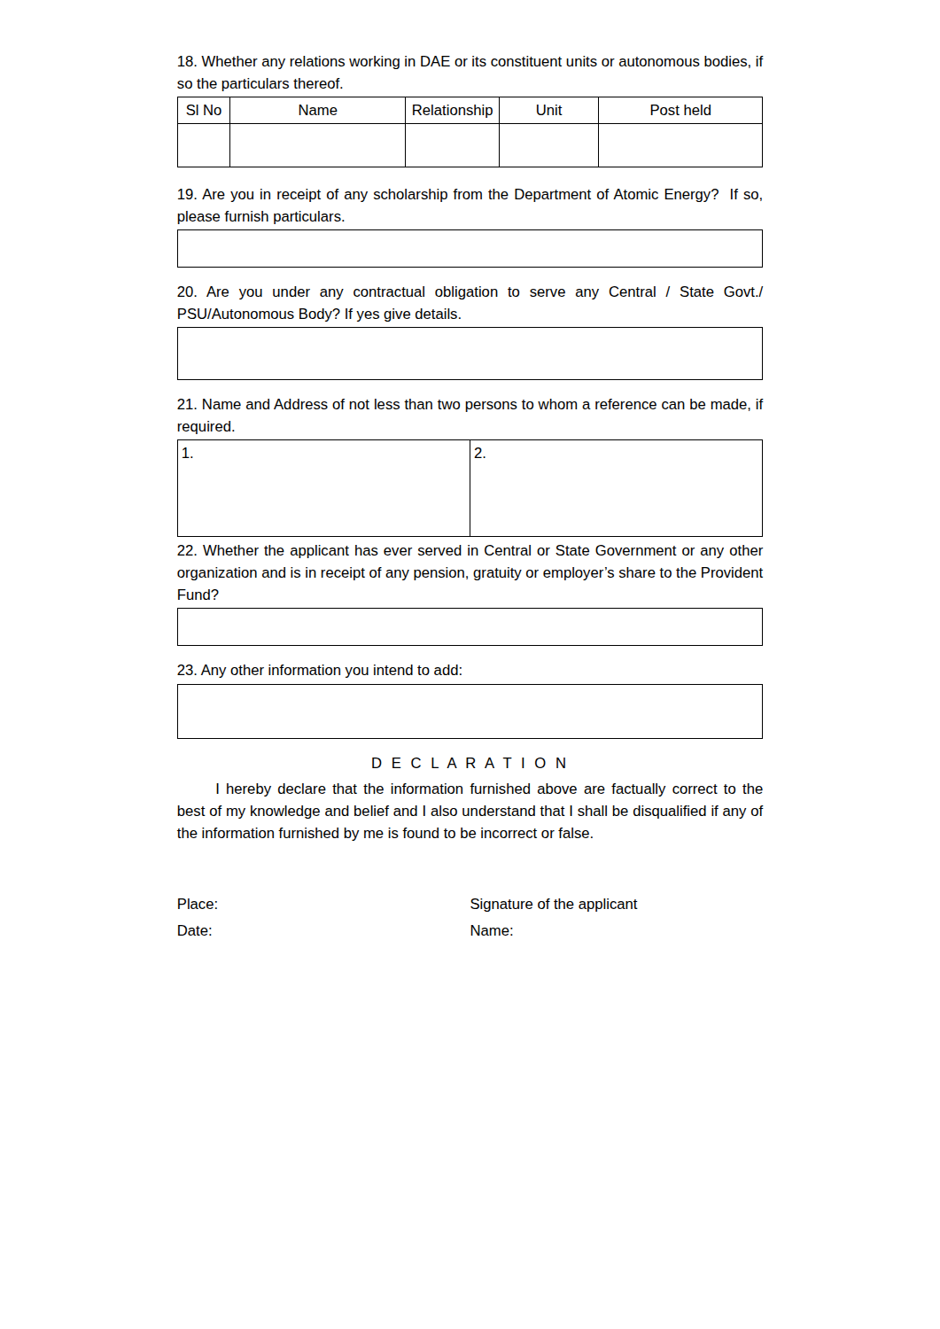18. Whether any relations working in DAE or its constituent units or autonomous bodies, if so the particulars thereof.
| Sl No | Name | Relationship | Unit | Post held |
| --- | --- | --- | --- | --- |
19. Are you in receipt of any scholarship from the Department of Atomic Energy? If so, please furnish particulars.
20. Are you under any contractual obligation to serve any Central / State Govt./ PSU/Autonomous Body? If yes give details.
21. Name and Address of not less than two persons to whom a reference can be made, if required.
| 1. | 2. |
22. Whether the applicant has ever served in Central or State Government or any other organization and is in receipt of any pension, gratuity or employer’s share to the Provident Fund?
23. Any other information you intend to add:
D E C L A R A T I O N
I hereby declare that the information furnished above are factually correct to the best of my knowledge and belief and I also understand that I shall be disqualified if any of the information furnished by me is found to be incorrect or false.
| Place: | Signature of the applicant |
| Date: | Name: |